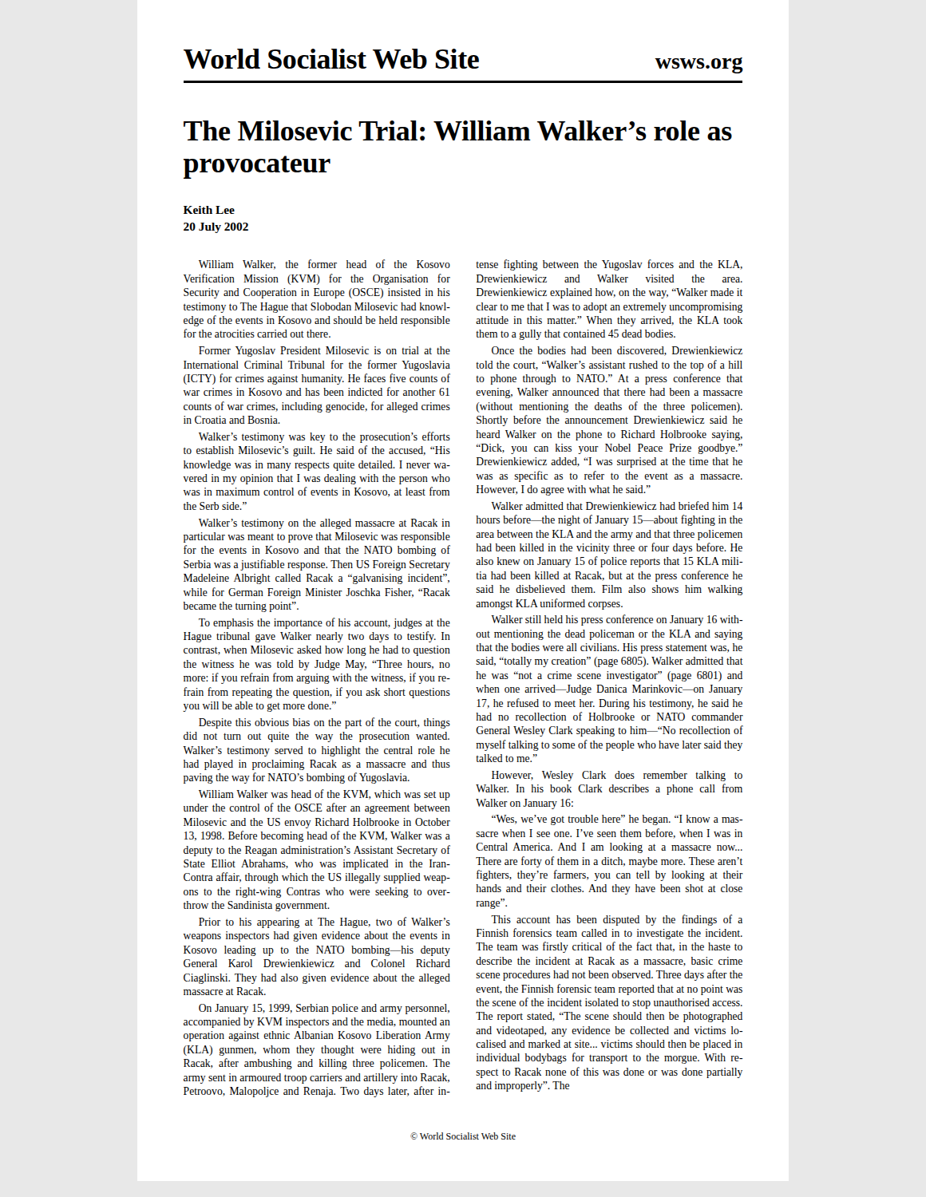World Socialist Web Site
wsws.org
The Milosevic Trial: William Walker’s role as provocateur
Keith Lee
20 July 2002
William Walker, the former head of the Kosovo Verification Mission (KVM) for the Organisation for Security and Cooperation in Europe (OSCE) insisted in his testimony to The Hague that Slobodan Milosevic had knowledge of the events in Kosovo and should be held responsible for the atrocities carried out there.
Former Yugoslav President Milosevic is on trial at the International Criminal Tribunal for the former Yugoslavia (ICTY) for crimes against humanity. He faces five counts of war crimes in Kosovo and has been indicted for another 61 counts of war crimes, including genocide, for alleged crimes in Croatia and Bosnia.
Walker’s testimony was key to the prosecution’s efforts to establish Milosevic’s guilt. He said of the accused, “His knowledge was in many respects quite detailed. I never wavered in my opinion that I was dealing with the person who was in maximum control of events in Kosovo, at least from the Serb side.”
Walker’s testimony on the alleged massacre at Racak in particular was meant to prove that Milosevic was responsible for the events in Kosovo and that the NATO bombing of Serbia was a justifiable response. Then US Foreign Secretary Madeleine Albright called Racak a “galvanising incident”, while for German Foreign Minister Joschka Fisher, “Racak became the turning point”.
To emphasis the importance of his account, judges at the Hague tribunal gave Walker nearly two days to testify. In contrast, when Milosevic asked how long he had to question the witness he was told by Judge May, “Three hours, no more: if you refrain from arguing with the witness, if you refrain from repeating the question, if you ask short questions you will be able to get more done.”
Despite this obvious bias on the part of the court, things did not turn out quite the way the prosecution wanted. Walker’s testimony served to highlight the central role he had played in proclaiming Racak as a massacre and thus paving the way for NATO’s bombing of Yugoslavia.
William Walker was head of the KVM, which was set up under the control of the OSCE after an agreement between Milosevic and the US envoy Richard Holbrooke in October 13, 1998. Before becoming head of the KVM, Walker was a deputy to the Reagan administration’s Assistant Secretary of State Elliot Abrahams, who was implicated in the Iran-Contra affair, through which the US illegally supplied weapons to the right-wing Contras who were seeking to overthrow the Sandinista government.
Prior to his appearing at The Hague, two of Walker’s weapons inspectors had given evidence about the events in Kosovo leading up to the NATO bombing—his deputy General Karol Drewienkiewicz and Colonel Richard Ciaglinski. They had also given evidence about the alleged massacre at Racak.
On January 15, 1999, Serbian police and army personnel, accompanied by KVM inspectors and the media, mounted an operation against ethnic Albanian Kosovo Liberation Army (KLA) gunmen, whom they thought were hiding out in Racak, after ambushing and killing three policemen. The army sent in armoured troop carriers and artillery into Racak, Petroovo, Malopoljce and Renaja. Two days later, after intense fighting between the Yugoslav forces and the KLA, Drewienkiewicz and Walker visited the area. Drewienkiewicz explained how, on the way, “Walker made it clear to me that I was to adopt an extremely uncompromising attitude in this matter.” When they arrived, the KLA took them to a gully that contained 45 dead bodies.
Once the bodies had been discovered, Drewienkiewicz told the court, “Walker’s assistant rushed to the top of a hill to phone through to NATO.” At a press conference that evening, Walker announced that there had been a massacre (without mentioning the deaths of the three policemen). Shortly before the announcement Drewienkiewicz said he heard Walker on the phone to Richard Holbrooke saying, “Dick, you can kiss your Nobel Peace Prize goodbye.” Drewienkiewicz added, “I was surprised at the time that he was as specific as to refer to the event as a massacre. However, I do agree with what he said.”
Walker admitted that Drewienkiewicz had briefed him 14 hours before—the night of January 15—about fighting in the area between the KLA and the army and that three policemen had been killed in the vicinity three or four days before. He also knew on January 15 of police reports that 15 KLA militia had been killed at Racak, but at the press conference he said he disbelieved them. Film also shows him walking amongst KLA uniformed corpses.
Walker still held his press conference on January 16 without mentioning the dead policeman or the KLA and saying that the bodies were all civilians. His press statement was, he said, “totally my creation” (page 6805). Walker admitted that he was “not a crime scene investigator” (page 6801) and when one arrived—Judge Danica Marinkovic—on January 17, he refused to meet her. During his testimony, he said he had no recollection of Holbrooke or NATO commander General Wesley Clark speaking to him—“No recollection of myself talking to some of the people who have later said they talked to me.”
However, Wesley Clark does remember talking to Walker. In his book Clark describes a phone call from Walker on January 16:
“Wes, we’ve got trouble here” he began. “I know a massacre when I see one. I’ve seen them before, when I was in Central America. And I am looking at a massacre now... There are forty of them in a ditch, maybe more. These aren’t fighters, they’re farmers, you can tell by looking at their hands and their clothes. And they have been shot at close range”.
This account has been disputed by the findings of a Finnish forensics team called in to investigate the incident. The team was firstly critical of the fact that, in the haste to describe the incident at Racak as a massacre, basic crime scene procedures had not been observed. Three days after the event, the Finnish forensic team reported that at no point was the scene of the incident isolated to stop unauthorised access. The report stated, “The scene should then be photographed and videotaped, any evidence be collected and victims localised and marked at site... victims should then be placed in individual bodybags for transport to the morgue. With respect to Racak none of this was done or was done partially and improperly”. The
© World Socialist Web Site